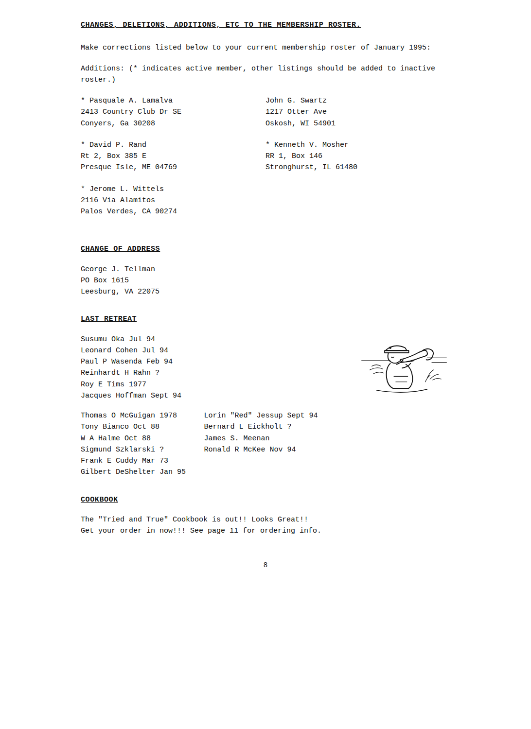CHANGES, DELETIONS, ADDITIONS, ETC TO THE MEMBERSHIP ROSTER.
Make corrections listed below to your current membership roster of January 1995:
Additions: (* indicates active member, other listings should be added to inactive roster.)
| * Pasquale A. Lamalva 2413 Country Club Dr SE Conyers, Ga 30208 | John G. Swartz 1217 Otter Ave Oskosh, WI 54901 |
| * David P. Rand Rt 2, Box 385 E Presque Isle, ME 04769 | * Kenneth V. Mosher RR 1, Box 146 Stronghurst, IL 61480 |
| * Jerome L. Wittels 2116 Via Alamitos Palos Verdes, CA 90274 | |
CHANGE OF ADDRESS
George J. Tellman PO Box 1615 Leesburg, VA 22075
LAST RETREAT
Bugler illustration
Susumu Oka Jul 94 Leonard Cohen Jul 94 Paul P Wasenda Feb 94 Reinhardt H Rahn ? Roy E Tims 1977 Jacques Hoffman Sept 94
Thomas O McGuigan 1978 Tony Bianco Oct 88 W A Halme Oct 88 Sigmund Szklarski ? Frank E Cuddy Mar 73 Gilbert DeShelter Jan 95
Lorin "Red" Jessup Sept 94 Bernard L Eickholt ? James S. Meenan Ronald R McKee Nov 94
COOKBOOK
The "Tried and True" Cookbook is out!! Looks Great!!
Get your order in now!!! See page 11 for ordering info.
8